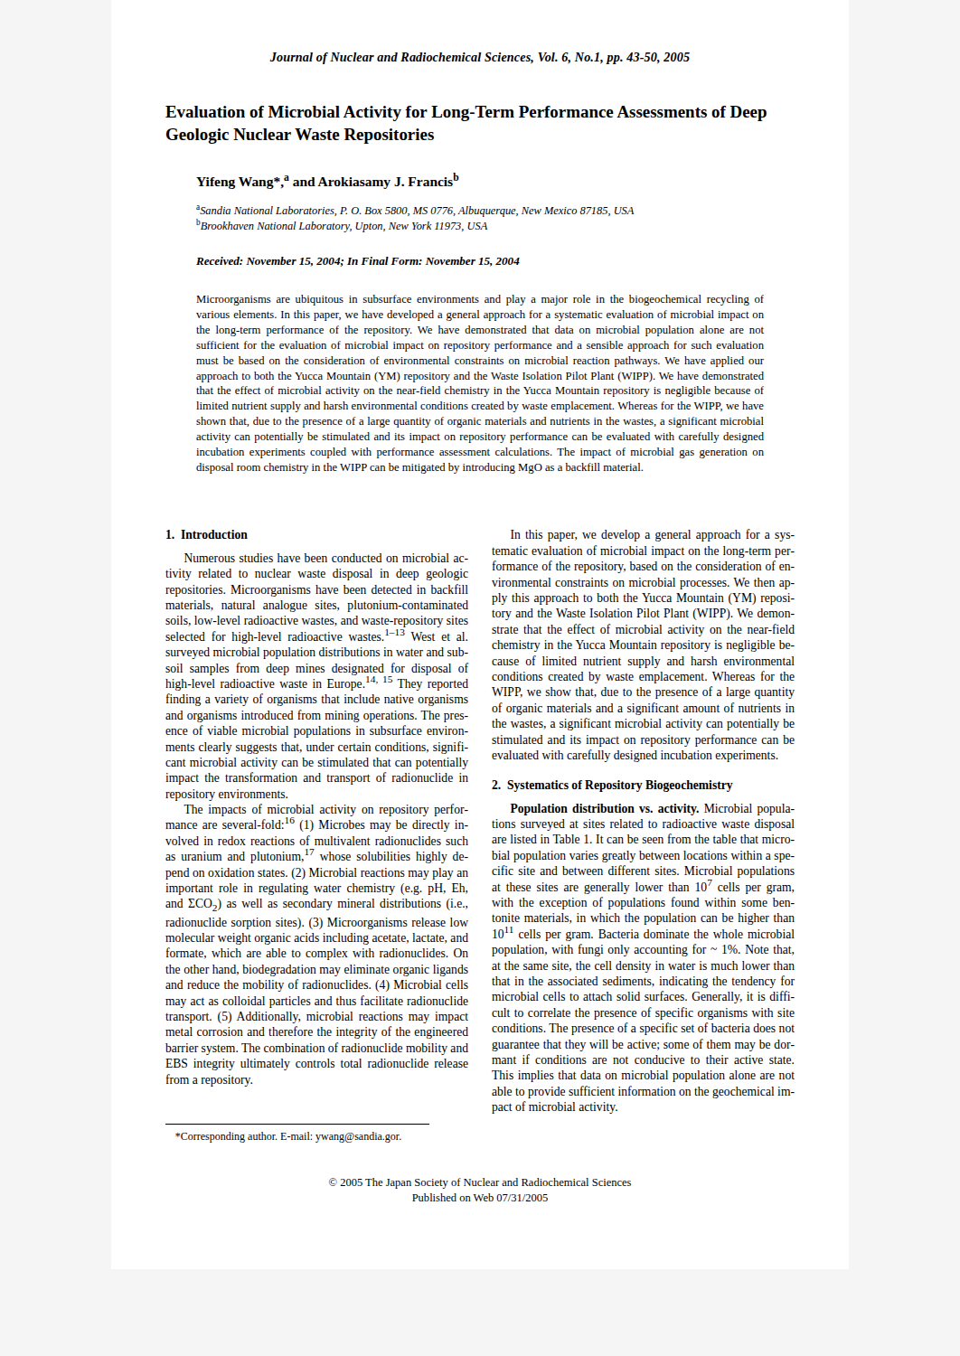Journal of Nuclear and Radiochemical Sciences, Vol. 6, No.1, pp. 43-50, 2005
Evaluation of Microbial Activity for Long-Term Performance Assessments of Deep Geologic Nuclear Waste Repositories
Yifeng Wang*,a and Arokiasamy J. Francisb
aSandia National Laboratories, P. O. Box 5800, MS 0776, Albuquerque, New Mexico 87185, USA
bBrookhaven National Laboratory, Upton, New York 11973, USA
Received: November 15, 2004; In Final Form: November 15, 2004
Microorganisms are ubiquitous in subsurface environments and play a major role in the biogeochemical recycling of various elements. In this paper, we have developed a general approach for a systematic evaluation of microbial impact on the long-term performance of the repository. We have demonstrated that data on microbial population alone are not sufficient for the evaluation of microbial impact on repository performance and a sensible approach for such evaluation must be based on the consideration of environmental constraints on microbial reaction pathways. We have applied our approach to both the Yucca Mountain (YM) repository and the Waste Isolation Pilot Plant (WIPP). We have demonstrated that the effect of microbial activity on the near-field chemistry in the Yucca Mountain repository is negligible because of limited nutrient supply and harsh environmental conditions created by waste emplacement. Whereas for the WIPP, we have shown that, due to the presence of a large quantity of organic materials and nutrients in the wastes, a significant microbial activity can potentially be stimulated and its impact on repository performance can be evaluated with carefully designed incubation experiments coupled with performance assessment calculations. The impact of microbial gas generation on disposal room chemistry in the WIPP can be mitigated by introducing MgO as a backfill material.
1. Introduction
Numerous studies have been conducted on microbial activity related to nuclear waste disposal in deep geologic repositories. Microorganisms have been detected in backfill materials, natural analogue sites, plutonium-contaminated soils, low-level radioactive wastes, and waste-repository sites selected for high-level radioactive wastes.1–13 West et al. surveyed microbial population distributions in water and subsoil samples from deep mines designated for disposal of high-level radioactive waste in Europe.14, 15 They reported finding a variety of organisms that include native organisms and organisms introduced from mining operations. The presence of viable microbial populations in subsurface environments clearly suggests that, under certain conditions, significant microbial activity can be stimulated that can potentially impact the transformation and transport of radionuclide in repository environments.
The impacts of microbial activity on repository performance are several-fold:16 (1) Microbes may be directly involved in redox reactions of multivalent radionuclides such as uranium and plutonium,17 whose solubilities highly depend on oxidation states. (2) Microbial reactions may play an important role in regulating water chemistry (e.g. pH, Eh, and ΣCO2) as well as secondary mineral distributions (i.e., radionuclide sorption sites). (3) Microorganisms release low molecular weight organic acids including acetate, lactate, and formate, which are able to complex with radionuclides. On the other hand, biodegradation may eliminate organic ligands and reduce the mobility of radionuclides. (4) Microbial cells may act as colloidal particles and thus facilitate radionuclide transport. (5) Additionally, microbial reactions may impact metal corrosion and therefore the integrity of the engineered barrier system. The combination of radionuclide mobility and EBS integrity ultimately controls total radionuclide release from a repository.
In this paper, we develop a general approach for a systematic evaluation of microbial impact on the long-term performance of the repository, based on the consideration of environmental constraints on microbial processes. We then apply this approach to both the Yucca Mountain (YM) repository and the Waste Isolation Pilot Plant (WIPP). We demonstrate that the effect of microbial activity on the near-field chemistry in the Yucca Mountain repository is negligible because of limited nutrient supply and harsh environmental conditions created by waste emplacement. Whereas for the WIPP, we show that, due to the presence of a large quantity of organic materials and a significant amount of nutrients in the wastes, a significant microbial activity can potentially be stimulated and its impact on repository performance can be evaluated with carefully designed incubation experiments.
2. Systematics of Repository Biogeochemistry
Population distribution vs. activity. Microbial populations surveyed at sites related to radioactive waste disposal are listed in Table 1. It can be seen from the table that microbial population varies greatly between locations within a specific site and between different sites. Microbial populations at these sites are generally lower than 107 cells per gram, with the exception of populations found within some bentonite materials, in which the population can be higher than 1011 cells per gram. Bacteria dominate the whole microbial population, with fungi only accounting for ~ 1%. Note that, at the same site, the cell density in water is much lower than that in the associated sediments, indicating the tendency for microbial cells to attach solid surfaces. Generally, it is difficult to correlate the presence of specific organisms with site conditions. The presence of a specific set of bacteria does not guarantee that they will be active; some of them may be dormant if conditions are not conducive to their active state. This implies that data on microbial population alone are not able to provide sufficient information on the geochemical impact of microbial activity.
*Corresponding author. E-mail: ywang@sandia.gor.
© 2005 The Japan Society of Nuclear and Radiochemical Sciences
Published on Web 07/31/2005